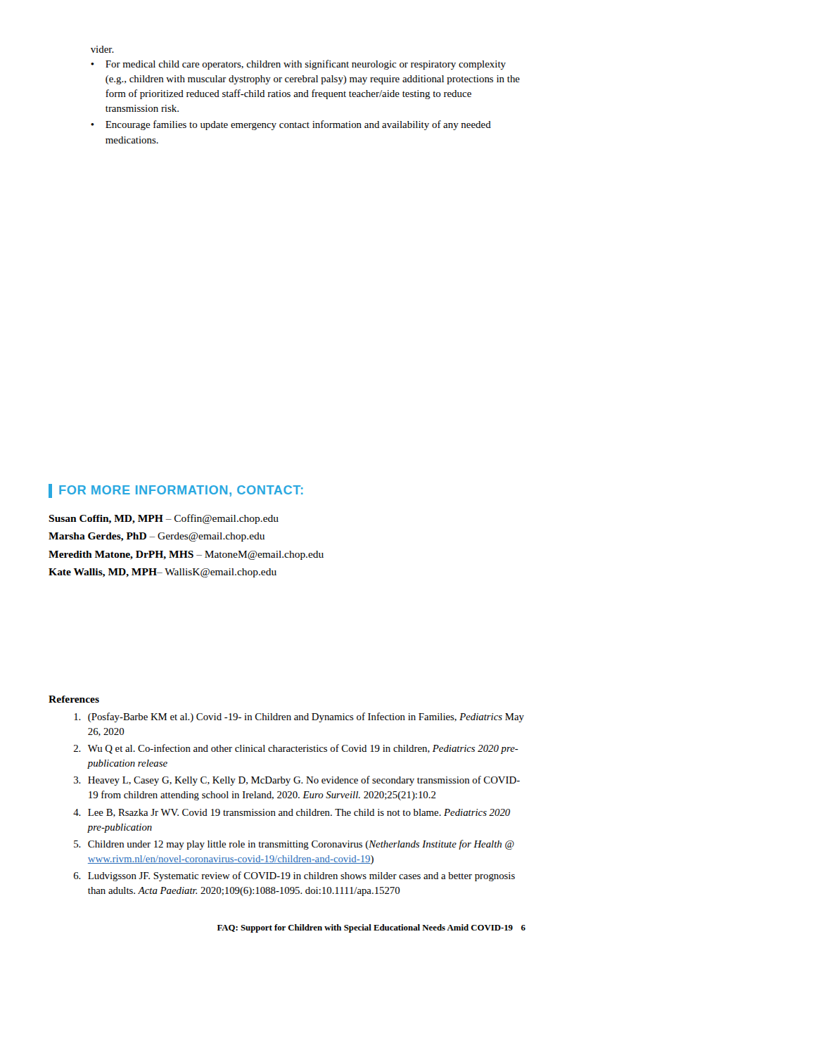vider.
For medical child care operators, children with significant neurologic or respiratory complexity (e.g., children with muscular dystrophy or cerebral palsy) may require additional protections in the form of prioritized reduced staff-child ratios and frequent teacher/aide testing to reduce transmission risk.
Encourage families to update emergency contact information and availability of any needed medications.
For more information, contact:
Susan Coffin, MD, MPH – Coffin@email.chop.edu
Marsha Gerdes, PhD – Gerdes@email.chop.edu
Meredith Matone, DrPH, MHS – MatoneM@email.chop.edu
Kate Wallis, MD, MPH– WallisK@email.chop.edu
References
(Posfay-Barbe KM et al.) Covid -19- in Children and Dynamics of Infection in Families, Pediatrics May 26, 2020
Wu Q et al. Co-infection and other clinical characteristics of Covid 19 in children, Pediatrics 2020 pre-publication release
Heavey L, Casey G, Kelly C, Kelly D, McDarby G. No evidence of secondary transmission of COVID-19 from children attending school in Ireland, 2020. Euro Surveill. 2020;25(21):10.2
Lee B, Rsazka Jr WV. Covid 19 transmission and children. The child is not to blame. Pediatrics 2020 pre-publication
Children under 12 may play little role in transmitting Coronavirus (Netherlands Institute for Health @ www.rivm.nl/en/novel-coronavirus-covid-19/children-and-covid-19)
Ludvigsson JF. Systematic review of COVID-19 in children shows milder cases and a better prognosis than adults. Acta Paediatr. 2020;109(6):1088-1095. doi:10.1111/apa.15270
FAQ: Support for Children with Special Educational Needs Amid COVID-196